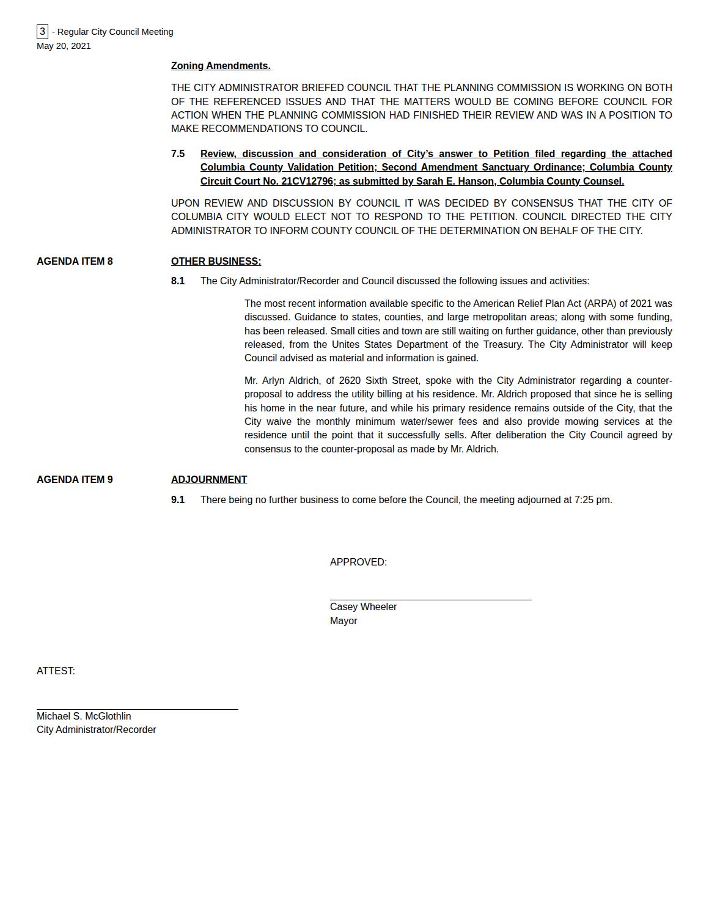3- Regular City Council Meeting
May 20, 2021
Zoning Amendments.
The City Administrator briefed Council that the Planning Commission is working on both of the referenced issues and that the matters would be coming before Council for action when the Planning Commission had finished their review and was in a position to make recommendations to Council.
7.5
Review, discussion and consideration of City’s answer to Petition filed regarding the attached Columbia County Validation Petition; Second Amendment Sanctuary Ordinance; Columbia County Circuit Court No. 21CV12796; as submitted by Sarah E. Hanson, Columbia County Counsel.
Upon review and discussion by Council it was decided by consensus that the City of Columbia City would elect not to respond to the Petition. Council directed the City Administrator to inform County Council of the determination on behalf of the City.
AGENDA ITEM 8
OTHER BUSINESS:
8.1
The City Administrator/Recorder and Council discussed the following issues and activities:
The most recent information available specific to the American Relief Plan Act (ARPA) of 2021 was discussed. Guidance to states, counties, and large metropolitan areas; along with some funding, has been released. Small cities and town are still waiting on further guidance, other than previously released, from the Unites States Department of the Treasury. The City Administrator will keep Council advised as material and information is gained.
Mr. Arlyn Aldrich, of 2620 Sixth Street, spoke with the City Administrator regarding a counter-proposal to address the utility billing at his residence. Mr. Aldrich proposed that since he is selling his home in the near future, and while his primary residence remains outside of the City, that the City waive the monthly minimum water/sewer fees and also provide mowing services at the residence until the point that it successfully sells. After deliberation the City Council agreed by consensus to the counter-proposal as made by Mr. Aldrich.
AGENDA ITEM 9
ADJOURNMENT
9.1
There being no further business to come before the Council, the meeting adjourned at 7:25 pm.
APPROVED:
Casey Wheeler
Mayor
ATTEST:
Michael S. McGlothlin
City Administrator/Recorder